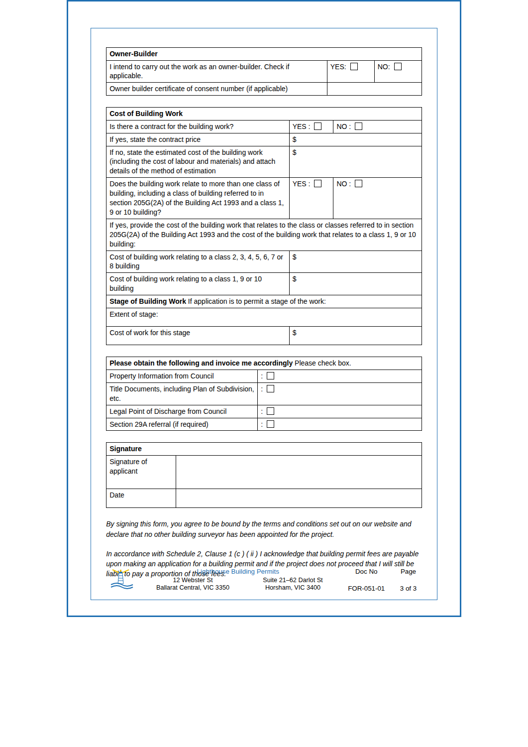| Owner-Builder |
| I intend to carry out the work as an owner-builder. Check if applicable. | YES: | NO: |
| Owner builder certificate of consent number (if applicable) | |
| Cost of Building Work |
| Is there a contract for the building work? | YES : | NO : |
| If yes, state the contract price | $ |
| If no, state the estimated cost of the building work (including the cost of labour and materials) and attach details of the method of estimation | $ |
| Does the building work relate to more than one class of building, including a class of building referred to in section 205G(2A) of the Building Act 1993 and a class 1, 9 or 10 building? | YES : | NO : |
| If yes, provide the cost of the building work that relates to the class or classes referred to in section 205G(2A) of the Building Act 1993 and the cost of the building work that relates to a class 1, 9 or 10 building: |
| Cost of building work relating to a class 2, 3, 4, 5, 6, 7 or 8 building | $ |
| Cost of building work relating to a class 1, 9 or 10 building | $ |
| Stage of Building Work If application is to permit a stage of the work: |
| Extent of stage: |
| Cost of work for this stage | $ |
| Please obtain the following and invoice me accordingly Please check box. |
| Property Information from Council | : |
| Title Documents, including Plan of Subdivision, etc. | : |
| Legal Point of Discharge from Council | : |
| Section 29A referral (if required) | : |
| Signature |
| Signature of applicant | |
| Date | |
By signing this form, you agree to be bound by the terms and conditions set out on our website and declare that no other building surveyor has been appointed for the project.
In accordance with Schedule 2, Clause 1 (c ) ( ii ) I acknowledge that building permit fees are payable upon making an application for a building permit and if the project does not proceed that I will still be liable to pay a proportion of those fees.
| | Lighthouse Building Permits | Doc No | Page |
| 12 Webster St Ballarat Central, VIC 3350 | Suite 21–62 Darlot St Horsham, VIC 3400 | FOR-051-01 | 3 of 3 |